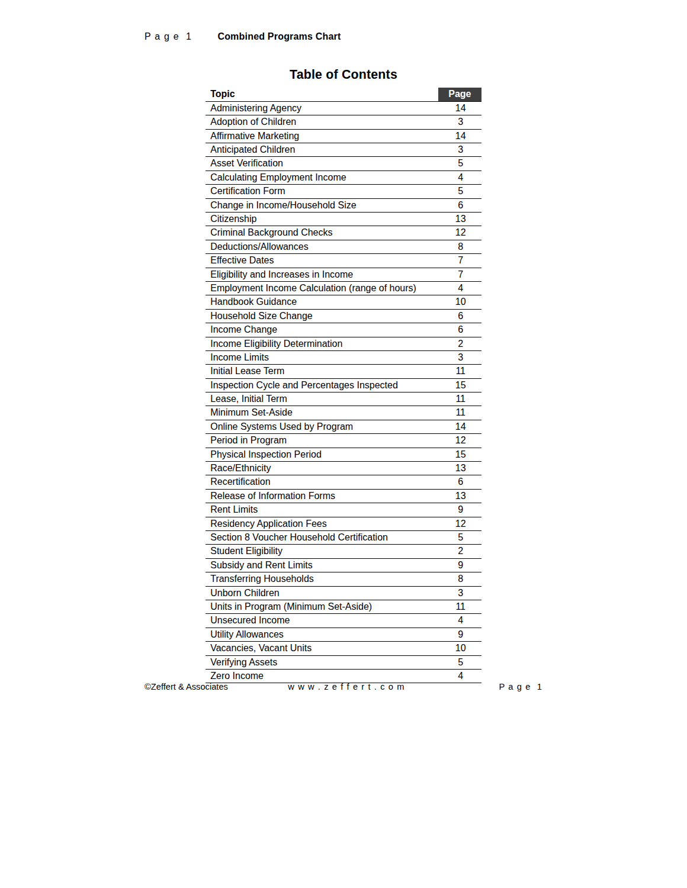P a g e 1 Combined Programs Chart
Table of Contents
| Topic | Page |
| --- | --- |
| Administering Agency | 14 |
| Adoption of Children | 3 |
| Affirmative Marketing | 14 |
| Anticipated Children | 3 |
| Asset Verification | 5 |
| Calculating Employment Income | 4 |
| Certification Form | 5 |
| Change in Income/Household Size | 6 |
| Citizenship | 13 |
| Criminal Background Checks | 12 |
| Deductions/Allowances | 8 |
| Effective Dates | 7 |
| Eligibility and Increases in Income | 7 |
| Employment Income Calculation (range of hours) | 4 |
| Handbook Guidance | 10 |
| Household Size Change | 6 |
| Income Change | 6 |
| Income Eligibility Determination | 2 |
| Income Limits | 3 |
| Initial Lease Term | 11 |
| Inspection Cycle and Percentages Inspected | 15 |
| Lease, Initial Term | 11 |
| Minimum Set-Aside | 11 |
| Online Systems Used by Program | 14 |
| Period in Program | 12 |
| Physical Inspection Period | 15 |
| Race/Ethnicity | 13 |
| Recertification | 6 |
| Release of Information Forms | 13 |
| Rent Limits | 9 |
| Residency Application Fees | 12 |
| Section 8 Voucher Household Certification | 5 |
| Student Eligibility | 2 |
| Subsidy and Rent Limits | 9 |
| Transferring Households | 8 |
| Unborn Children | 3 |
| Units in Program (Minimum Set-Aside) | 11 |
| Unsecured Income | 4 |
| Utility Allowances | 9 |
| Vacancies, Vacant Units | 10 |
| Verifying Assets | 5 |
| Zero Income | 4 |
©Zeffert & Associates w w w . z e f f e r t . c o m P a g e 1